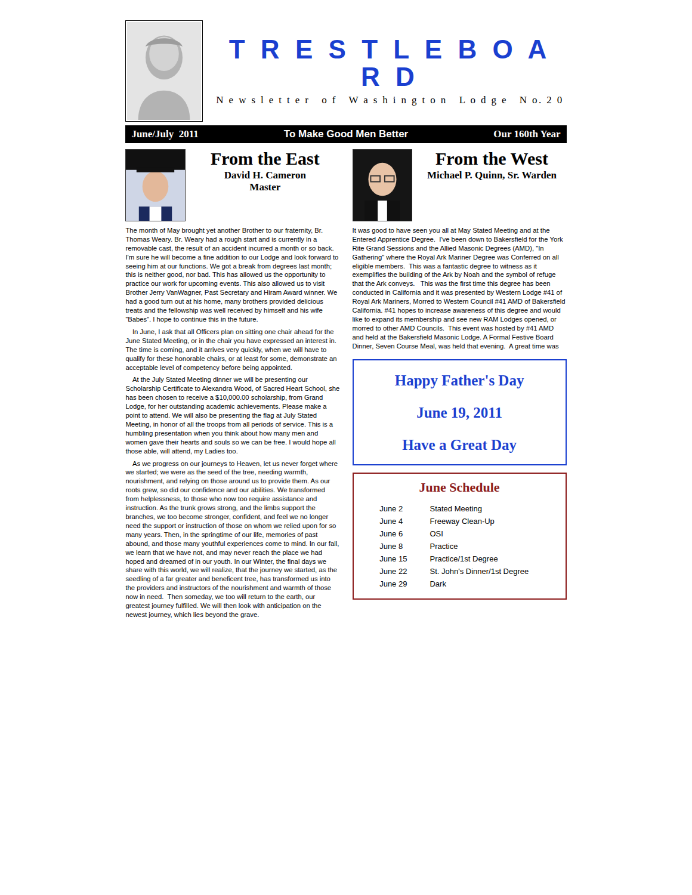T R E S T L E B O A R D
N e w s l e t t e r o f W a s h i n g t o n L o d g e N o. 2 0
June/July 2011 To Make Good Men Better Our 160th Year
From the East
David H. Cameron
Master
The month of May brought yet another Brother to our fraternity, Br. Thomas Weary. Br. Weary had a rough start and is currently in a removable cast, the result of an accident incurred a month or so back. I'm sure he will become a fine addition to our Lodge and look forward to seeing him at our functions. We got a break from degrees last month; this is neither good, nor bad. This has allowed us the opportunity to practice our work for upcoming events. This also allowed us to visit Brother Jerry VanWagner, Past Secretary and Hiram Award winner. We had a good turn out at his home, many brothers provided delicious treats and the fellowship was well received by himself and his wife “Babes”. I hope to continue this in the future.
In June, I ask that all Officers plan on sitting one chair ahead for the June Stated Meeting, or in the chair you have expressed an interest in. The time is coming, and it arrives very quickly, when we will have to qualify for these honorable chairs, or at least for some, demonstrate an acceptable level of competency before being appointed.
At the July Stated Meeting dinner we will be presenting our Scholarship Certificate to Alexandra Wood, of Sacred Heart School, she has been chosen to receive a $10,000.00 scholarship, from Grand Lodge, for her outstanding academic achievements. Please make a point to attend. We will also be presenting the flag at July Stated Meeting, in honor of all the troops from all periods of service. This is a humbling presentation when you think about how many men and women gave their hearts and souls so we can be free. I would hope all those able, will attend, my Ladies too.
As we progress on our journeys to Heaven, let us never forget where we started; we were as the seed of the tree, needing warmth, nourishment, and relying on those around us to provide them. As our roots grew, so did our confidence and our abilities. We transformed from helplessness, to those who now too require assistance and instruction. As the trunk grows strong, and the limbs support the branches, we too become stronger, confident, and feel we no longer need the support or instruction of those on whom we relied upon for so many years. Then, in the springtime of our life, memories of past abound, and those many youthful experiences come to mind. In our fall, we learn that we have not, and may never reach the place we had hoped and dreamed of in our youth. In our Winter, the final days we share with this world, we will realize, that the journey we started, as the seedling of a far greater and beneficent tree, has transformed us into the providers and instructors of the nourishment and warmth of those now in need. Then someday, we too will return to the earth, our greatest journey fulfilled. We will then look with anticipation on the newest journey, which lies beyond the grave.
From the West
Michael P. Quinn, Sr. Warden
It was good to have seen you all at May Stated Meeting and at the Entered Apprentice Degree. I've been down to Bakersfield for the York Rite Grand Sessions and the Allied Masonic Degrees (AMD), "In Gathering" where the Royal Ark Mariner Degree was Conferred on all eligible members. This was a fantastic degree to witness as it exemplifies the building of the Ark by Noah and the symbol of refuge that the Ark conveys. This was the first time this degree has been conducted in California and it was presented by Western Lodge #41 of Royal Ark Mariners, Morred to Western Council #41 AMD of Bakersfield California. #41 hopes to increase awareness of this degree and would like to expand its membership and see new RAM Lodges opened, or morred to other AMD Councils. This event was hosted by #41 AMD and held at the Bakersfield Masonic Lodge. A Formal Festive Board Dinner, Seven Course Meal, was held that evening. A great time was
Happy Father's Day
June 19, 2011
Have a Great Day
June Schedule
| June 2 | Stated Meeting |
| June 4 | Freeway Clean-Up |
| June 6 | OSI |
| June 8 | Practice |
| June 15 | Practice/1st Degree |
| June 22 | St. John's Dinner/1st Degree |
| June 29 | Dark |